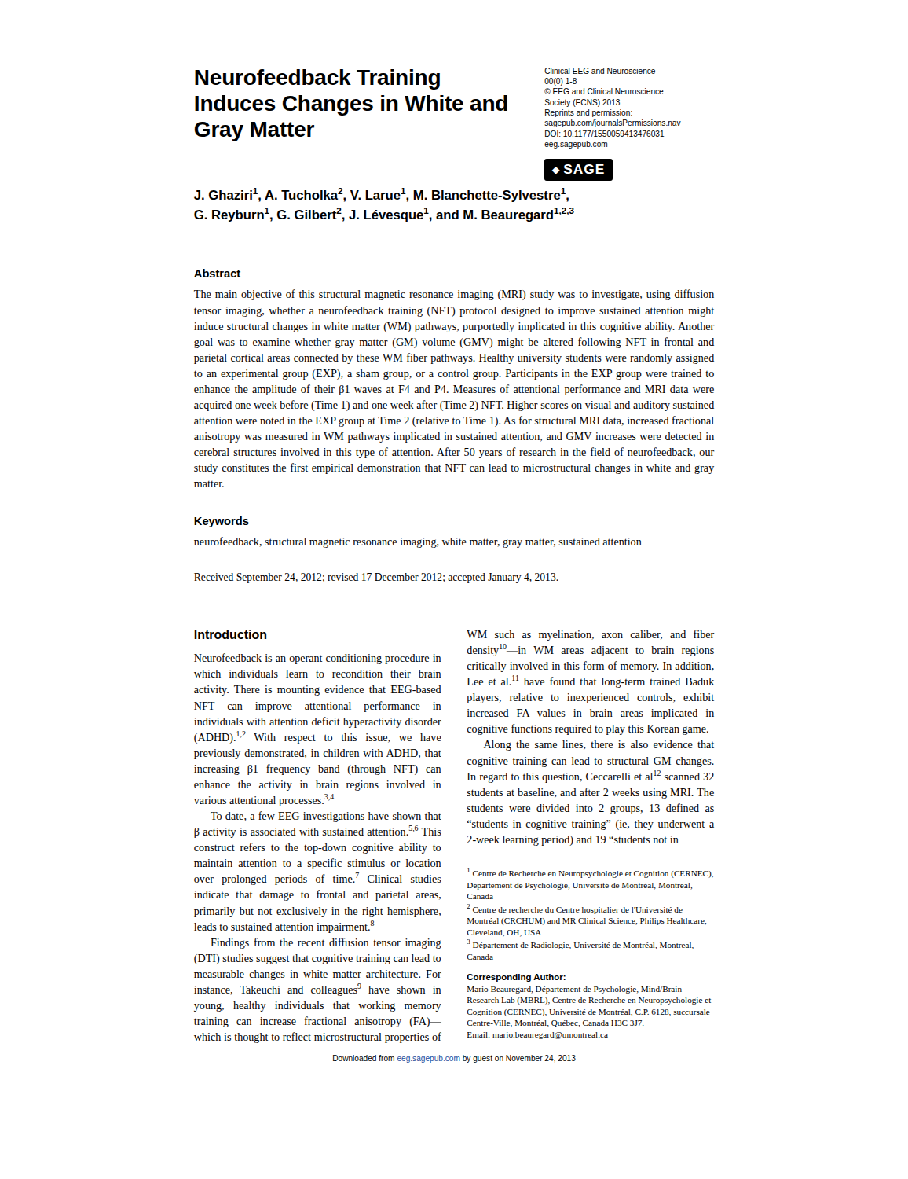Neurofeedback Training Induces Changes in White and Gray Matter
Clinical EEG and Neuroscience 00(0) 1-8 © EEG and Clinical Neuroscience Society (ECNS) 2013 Reprints and permission: sagepub.com/journalsPermissions.nav DOI: 10.1177/1550059413476031 eeg.sagepub.com SAGE
J. Ghaziri1, A. Tucholka2, V. Larue1, M. Blanchette-Sylvestre1,
G. Reyburn1, G. Gilbert2, J. Lévesque1, and M. Beauregard1,2,3
Abstract
The main objective of this structural magnetic resonance imaging (MRI) study was to investigate, using diffusion tensor imaging, whether a neurofeedback training (NFT) protocol designed to improve sustained attention might induce structural changes in white matter (WM) pathways, purportedly implicated in this cognitive ability. Another goal was to examine whether gray matter (GM) volume (GMV) might be altered following NFT in frontal and parietal cortical areas connected by these WM fiber pathways. Healthy university students were randomly assigned to an experimental group (EXP), a sham group, or a control group. Participants in the EXP group were trained to enhance the amplitude of their β1 waves at F4 and P4. Measures of attentional performance and MRI data were acquired one week before (Time 1) and one week after (Time 2) NFT. Higher scores on visual and auditory sustained attention were noted in the EXP group at Time 2 (relative to Time 1). As for structural MRI data, increased fractional anisotropy was measured in WM pathways implicated in sustained attention, and GMV increases were detected in cerebral structures involved in this type of attention. After 50 years of research in the field of neurofeedback, our study constitutes the first empirical demonstration that NFT can lead to microstructural changes in white and gray matter.
Keywords
neurofeedback, structural magnetic resonance imaging, white matter, gray matter, sustained attention
Received September 24, 2012; revised 17 December 2012; accepted January 4, 2013.
Introduction
Neurofeedback is an operant conditioning procedure in which individuals learn to recondition their brain activity. There is mounting evidence that EEG-based NFT can improve attentional performance in individuals with attention deficit hyperactivity disorder (ADHD).1,2 With respect to this issue, we have previously demonstrated, in children with ADHD, that increasing β1 frequency band (through NFT) can enhance the activity in brain regions involved in various attentional processes.3,4
To date, a few EEG investigations have shown that β activity is associated with sustained attention.5,6 This construct refers to the top-down cognitive ability to maintain attention to a specific stimulus or location over prolonged periods of time.7 Clinical studies indicate that damage to frontal and parietal areas, primarily but not exclusively in the right hemisphere, leads to sustained attention impairment.8
Findings from the recent diffusion tensor imaging (DTI) studies suggest that cognitive training can lead to measurable changes in white matter architecture. For instance, Takeuchi and colleagues9 have shown in young, healthy individuals that working memory training can increase fractional anisotropy (FA)—which is thought to reflect microstructural properties of WM such as myelination, axon caliber, and fiber density10—in WM areas adjacent to brain regions critically involved in this form of memory. In addition, Lee et al.11 have found that long-term trained Baduk players, relative to inexperienced controls, exhibit increased FA values in brain areas implicated in cognitive functions required to play this Korean game.
Along the same lines, there is also evidence that cognitive training can lead to structural GM changes. In regard to this question, Ceccarelli et al12 scanned 32 students at baseline, and after 2 weeks using MRI. The students were divided into 2 groups, 13 defined as “students in cognitive training” (ie, they underwent a 2-week learning period) and 19 “students not in
1 Centre de Recherche en Neuropsychologie et Cognition (CERNEC), Département de Psychologie, Université de Montréal, Montreal, Canada
2 Centre de recherche du Centre hospitalier de l'Université de Montréal (CRCHUM) and MR Clinical Science, Philips Healthcare, Cleveland, OH, USA
3 Département de Radiologie, Université de Montréal, Montreal, Canada
Corresponding Author:
Mario Beauregard, Département de Psychologie, Mind/Brain Research Lab (MBRL), Centre de Recherche en Neuropsychologie et Cognition (CERNEC), Université de Montréal, C.P. 6128, succursale Centre-Ville, Montréal, Québec, Canada H3C 3J7.
Email: mario.beauregard@umontreal.ca
Downloaded from eeg.sagepub.com by guest on November 24, 2013